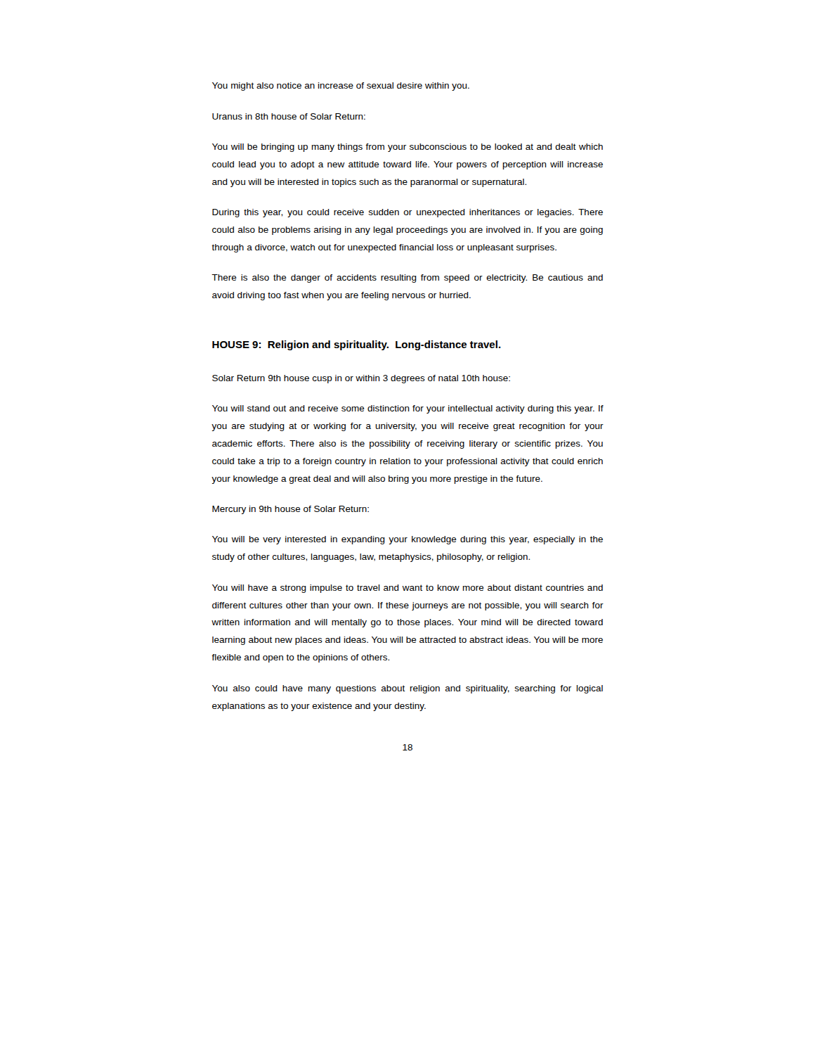You might also notice an increase of sexual desire within you.
Uranus in 8th house of Solar Return:
You will be bringing up many things from your subconscious to be looked at and dealt which could lead you to adopt a new attitude toward life. Your powers of perception will increase and you will be interested in topics such as the paranormal or supernatural.
During this year, you could receive sudden or unexpected inheritances or legacies. There could also be problems arising in any legal proceedings you are involved in. If you are going through a divorce, watch out for unexpected financial loss or unpleasant surprises.
There is also the danger of accidents resulting from speed or electricity. Be cautious and avoid driving too fast when you are feeling nervous or hurried.
HOUSE 9: Religion and spirituality. Long-distance travel.
Solar Return 9th house cusp in or within 3 degrees of natal 10th house:
You will stand out and receive some distinction for your intellectual activity during this year. If you are studying at or working for a university, you will receive great recognition for your academic efforts. There also is the possibility of receiving literary or scientific prizes. You could take a trip to a foreign country in relation to your professional activity that could enrich your knowledge a great deal and will also bring you more prestige in the future.
Mercury in 9th house of Solar Return:
You will be very interested in expanding your knowledge during this year, especially in the study of other cultures, languages, law, metaphysics, philosophy, or religion.
You will have a strong impulse to travel and want to know more about distant countries and different cultures other than your own. If these journeys are not possible, you will search for written information and will mentally go to those places. Your mind will be directed toward learning about new places and ideas. You will be attracted to abstract ideas. You will be more flexible and open to the opinions of others.
You also could have many questions about religion and spirituality, searching for logical explanations as to your existence and your destiny.
18